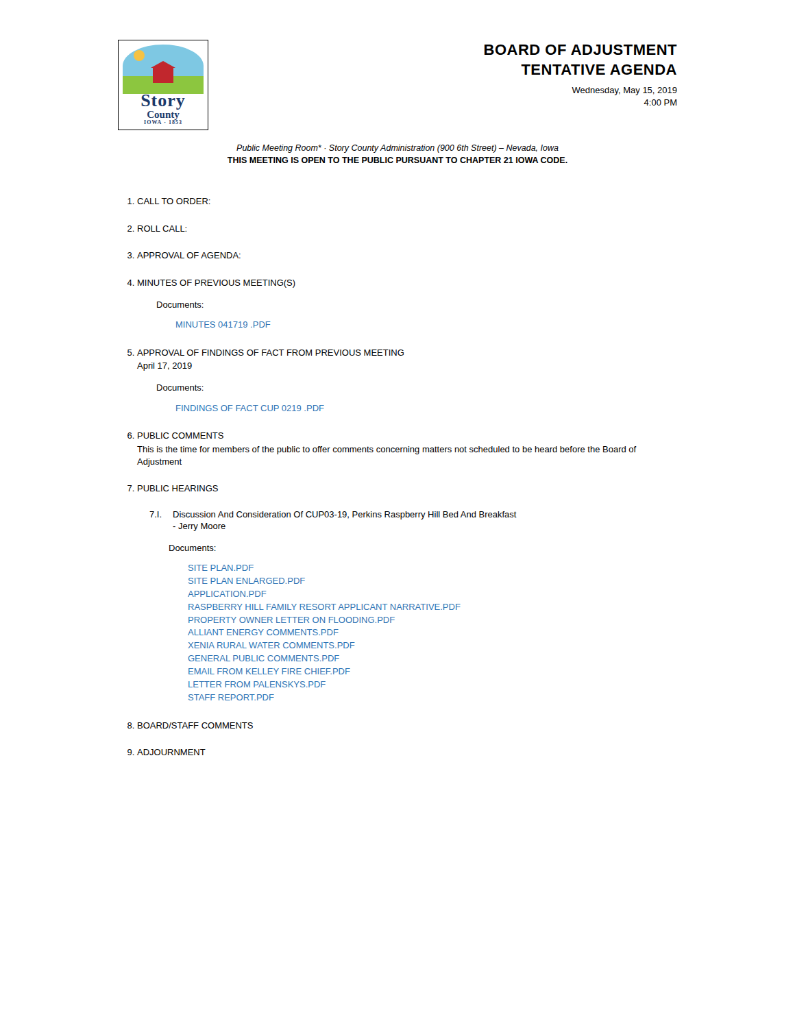Story
County
IOWA · 1853
BOARD OF ADJUSTMENT
TENTATIVE AGENDA
Wednesday, May 15, 2019
4:00 PM
Public Meeting Room* · Story County Administration (900 6th Street) – Nevada, Iowa
THIS MEETING IS OPEN TO THE PUBLIC PURSUANT TO CHAPTER 21 IOWA CODE.
CALL TO ORDER:
ROLL CALL:
APPROVAL OF AGENDA:
MINUTES OF PREVIOUS MEETING(S)
Documents:
MINUTES 041719 .PDF
APPROVAL OF FINDINGS OF FACT FROM PREVIOUS MEETING
April 17, 2019
Documents:
FINDINGS OF FACT CUP 0219 .PDF
PUBLIC COMMENTS
This is the time for members of the public to offer comments concerning matters not scheduled to be heard before the Board of Adjustment
PUBLIC HEARINGS
7.I. Discussion And Consideration Of CUP03-19, Perkins Raspberry Hill Bed And Breakfast
- Jerry Moore
Documents:
SITE PLAN.PDF
SITE PLAN ENLARGED.PDF
APPLICATION.PDF
RASPBERRY HILL FAMILY RESORT APPLICANT NARRATIVE.PDF
PROPERTY OWNER LETTER ON FLOODING.PDF
ALLIANT ENERGY COMMENTS.PDF
XENIA RURAL WATER COMMENTS.PDF
GENERAL PUBLIC COMMENTS.PDF
EMAIL FROM KELLEY FIRE CHIEF.PDF
LETTER FROM PALENSKYS.PDF
STAFF REPORT.PDF
BOARD/STAFF COMMENTS
ADJOURNMENT